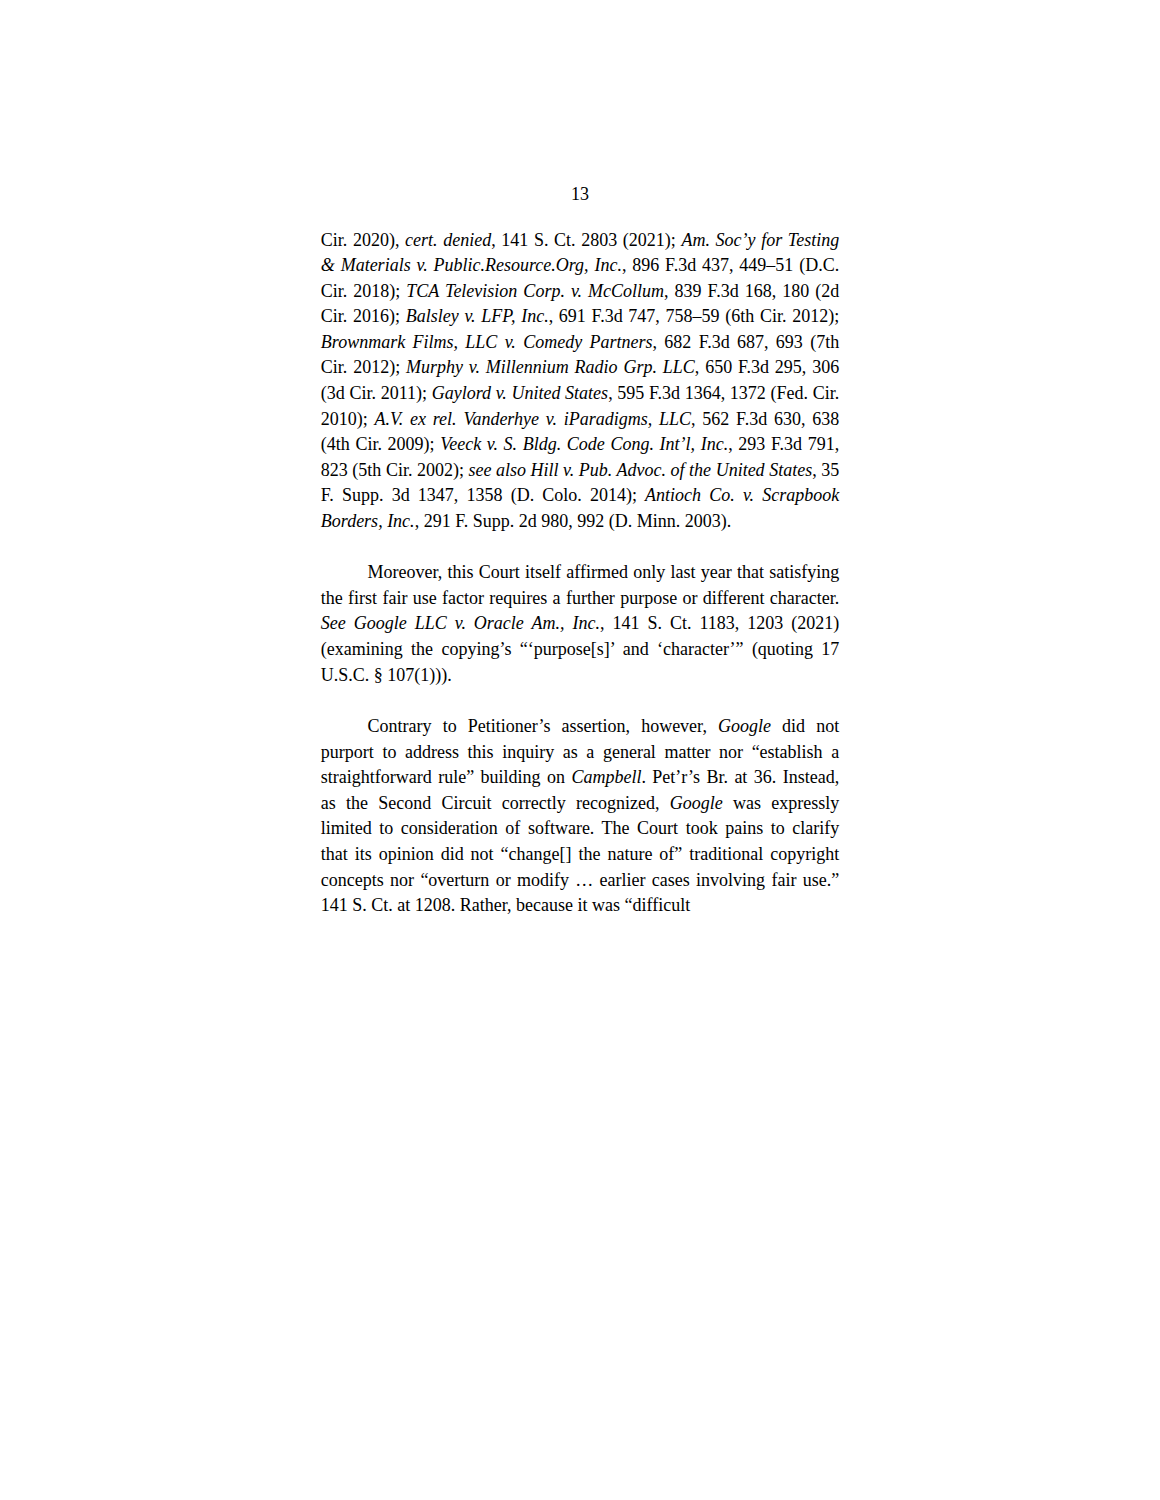13
Cir. 2020), cert. denied, 141 S. Ct. 2803 (2021); Am. Soc’y for Testing & Materials v. Public.Resource.Org, Inc., 896 F.3d 437, 449–51 (D.C. Cir. 2018); TCA Television Corp. v. McCollum, 839 F.3d 168, 180 (2d Cir. 2016); Balsley v. LFP, Inc., 691 F.3d 747, 758–59 (6th Cir. 2012); Brownmark Films, LLC v. Comedy Partners, 682 F.3d 687, 693 (7th Cir. 2012); Murphy v. Millennium Radio Grp. LLC, 650 F.3d 295, 306 (3d Cir. 2011); Gaylord v. United States, 595 F.3d 1364, 1372 (Fed. Cir. 2010); A.V. ex rel. Vanderhye v. iParadigms, LLC, 562 F.3d 630, 638 (4th Cir. 2009); Veeck v. S. Bldg. Code Cong. Int’l, Inc., 293 F.3d 791, 823 (5th Cir. 2002); see also Hill v. Pub. Advoc. of the United States, 35 F. Supp. 3d 1347, 1358 (D. Colo. 2014); Antioch Co. v. Scrapbook Borders, Inc., 291 F. Supp. 2d 980, 992 (D. Minn. 2003).
Moreover, this Court itself affirmed only last year that satisfying the first fair use factor requires a further purpose or different character. See Google LLC v. Oracle Am., Inc., 141 S. Ct. 1183, 1203 (2021) (examining the copying’s “‘purpose[s]’ and ‘character’” (quoting 17 U.S.C. § 107(1))).
Contrary to Petitioner’s assertion, however, Google did not purport to address this inquiry as a general matter nor “establish a straightforward rule” building on Campbell. Pet’r’s Br. at 36. Instead, as the Second Circuit correctly recognized, Google was expressly limited to consideration of software. The Court took pains to clarify that its opinion did not “change[] the nature of” traditional copyright concepts nor “overturn or modify … earlier cases involving fair use.” 141 S. Ct. at 1208. Rather, because it was “difficult